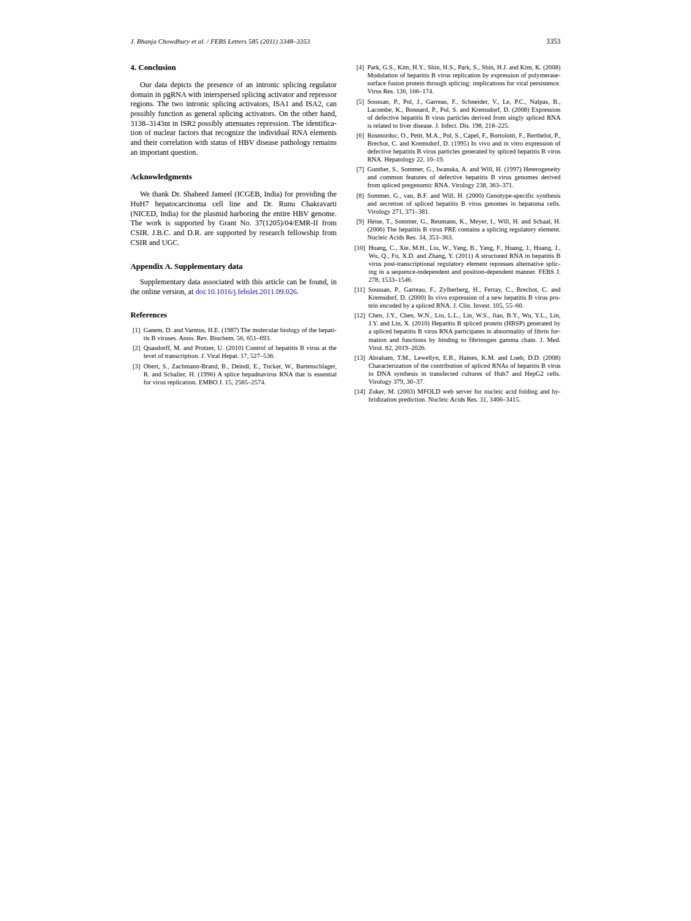J. Bhanja Chowdhury et al. / FEBS Letters 585 (2011) 3348–3353 3353
4. Conclusion
Our data depicts the presence of an intronic splicing regulator domain in pgRNA with interspersed splicing activator and repressor regions. The two intronic splicing activators, ISA1 and ISA2, can possibly function as general splicing activators. On the other hand, 3138–3143nt in ISR2 possibly attenuates repression. The identification of nuclear factors that recognize the individual RNA elements and their correlation with status of HBV disease pathology remains an important question.
Acknowledgments
We thank Dr. Shaheed Jameel (ICGEB, India) for providing the HuH7 hepatocarcinoma cell line and Dr. Runu Chakravarti (NICED, India) for the plasmid harboring the entire HBV genome. The work is supported by Grant No. 37(1205)/04/EMR-II from CSIR. J.B.C. and D.R. are supported by research fellowship from CSIR and UGC.
Appendix A. Supplementary data
Supplementary data associated with this article can be found, in the online version, at doi:10.1016/j.febslet.2011.09.026.
References
[1] Ganem, D. and Varmus, H.E. (1987) The molecular biology of the hepatitis B viruses. Annu. Rev. Biochem. 56, 651–693.
[2] Quasdorff, M. and Protzer, U. (2010) Control of hepatitis B virus at the level of transcription. J. Viral Hepat. 17, 527–536.
[3] Obert, S., Zachmann-Brand, B., Deindl, E., Tucker, W., Bartenschlager, R. and Schaller, H. (1996) A splice hepadnavirus RNA that is essential for virus replication. EMBO J. 15, 2565–2574.
[4] Park, G.S., Kim, H.Y., Shin, H.S., Park, S., Shin, H.J. and Kim, K. (2008) Modulation of hepatitis B virus replication by expression of polymerase-surface fusion protein through splicing: implications for viral persistence. Virus Res. 136, 166–174.
[5] Soussan, P., Pol, J., Garreau, F., Schneider, V., Le, P.C., Nalpas, B., Lacombe, K., Bonnard, P., Pol, S. and Kremsdorf, D. (2008) Expression of defective hepatitis B virus particles derived from singly spliced RNA is related to liver disease. J. Infect. Dis. 198, 218–225.
[6] Rosmorduc, O., Petit, M.A., Pol, S., Capel, F., Bortolotti, F., Berthelot, P., Brechot, C. and Kremsdorf, D. (1995) In vivo and in vitro expression of defective hepatitis B virus particles generated by spliced hepatitis B virus RNA. Hepatology 22, 10–19.
[7] Gunther, S., Sommer, G., Iwanska, A. and Will, H. (1997) Heterogeneity and common features of defective hepatitis B virus genomes derived from spliced pregenomic RNA. Virology 238, 363–371.
[8] Sommer, G., van, B.F. and Will, H. (2000) Genotype-specific synthesis and secretion of spliced hepatitis B virus genomes in hepatoma cells. Virology 271, 371–381.
[9] Heise, T., Sommer, G., Reumann, K., Meyer, I., Will, H. and Schaal, H. (2006) The hepatitis B virus PRE contains a splicing regulatory element. Nucleic Acids Res. 34, 353–363.
[10] Huang, C., Xie, M.H., Liu, W., Yang, B., Yang, F., Huang, J., Huang, J., Wu, Q., Fu, X.D. and Zhang, Y. (2011) A structured RNA in hepatitis B virus post-transcriptional regulatory element represses alternative splicing in a sequence-independent and position-dependent manner. FEBS J. 278, 1533–1546.
[11] Soussan, P., Garreau, F., Zylberberg, H., Ferray, C., Brechot, C. and Kremsdorf, D. (2000) In vivo expression of a new hepatitis B virus protein encoded by a spliced RNA. J. Clin. Invest. 105, 55–60.
[12] Chen, J.Y., Chen, W.N., Liu, L.L., Lin, W.S., Jiao, B.Y., Wu, Y.L., Lin, J.Y. and Lin, X. (2010) Hepatitis B spliced protein (HBSP) generated by a spliced hepatitis B virus RNA participates in abnormality of fibrin formation and functions by binding to fibrinogen gamma chain. J. Med. Virol. 82, 2019–2026.
[13] Abraham, T.M., Lewellyn, E.B., Haines, K.M. and Loeb, D.D. (2008) Characterization of the contribution of spliced RNAs of hepatitis B virus to DNA synthesis in transfected cultures of Huh7 and HepG2 cells. Virology 379, 30–37.
[14] Zuker, M. (2003) MFOLD web server for nucleic acid folding and hybridization prediction. Nucleic Acids Res. 31, 3406–3415.